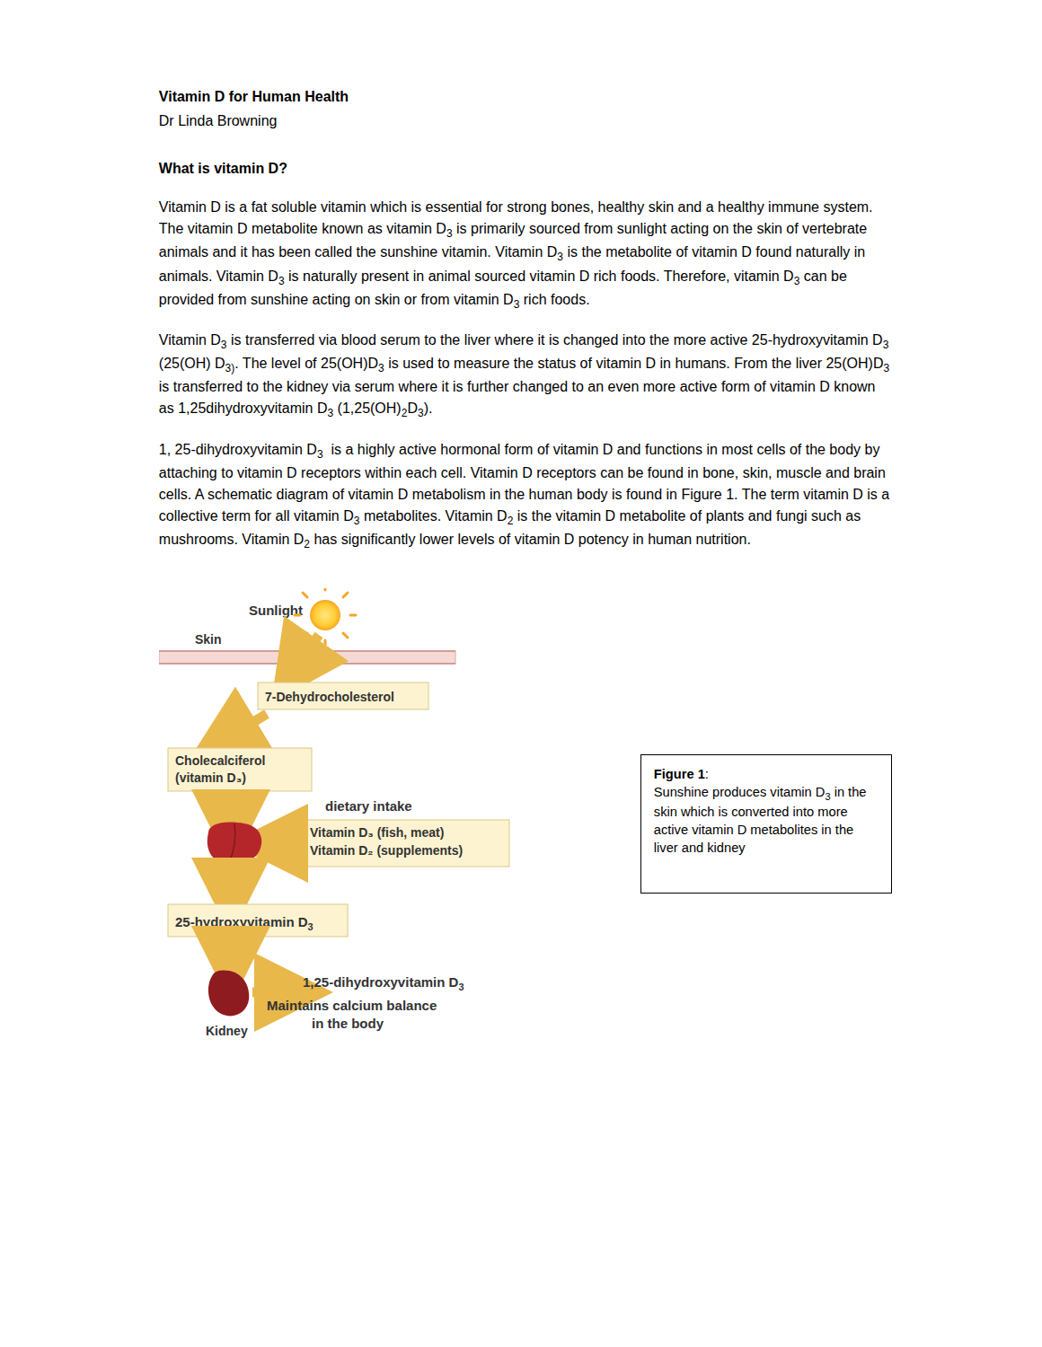Vitamin D for Human Health
Dr Linda Browning
What is vitamin D?
Vitamin D is a fat soluble vitamin which is essential for strong bones, healthy skin and a healthy immune system. The vitamin D metabolite known as vitamin D3 is primarily sourced from sunlight acting on the skin of vertebrate animals and it has been called the sunshine vitamin. Vitamin D3 is the metabolite of vitamin D found naturally in animals. Vitamin D3 is naturally present in animal sourced vitamin D rich foods. Therefore, vitamin D3 can be provided from sunshine acting on skin or from vitamin D3 rich foods.
Vitamin D3 is transferred via blood serum to the liver where it is changed into the more active 25-hydroxyvitamin D3 (25(OH) D3). The level of 25(OH)D3 is used to measure the status of vitamin D in humans. From the liver 25(OH)D3 is transferred to the kidney via serum where it is further changed to an even more active form of vitamin D known as 1,25dihydroxyvitamin D3 (1,25(OH)2D3).
1, 25-dihydroxyvitamin D3 is a highly active hormonal form of vitamin D and functions in most cells of the body by attaching to vitamin D receptors within each cell. Vitamin D receptors can be found in bone, skin, muscle and brain cells. A schematic diagram of vitamin D metabolism in the human body is found in Figure 1. The term vitamin D is a collective term for all vitamin D3 metabolites. Vitamin D2 is the vitamin D metabolite of plants and fungi such as mushrooms. Vitamin D2 has significantly lower levels of vitamin D potency in human nutrition.
Sunlight Skin 7-Dehydrocholesterol Cholecalciferol (vitamin D₃) dietary intake Vitamin D₃ (fish, meat) Vitamin D₂ (supplements) Liver 25-hydroxyvitamin D3 Kidney 1,25-dihydroxyvitamin D3 Maintains calcium balance in the body
Figure 1:
Sunshine produces vitamin D3 in the skin which is converted into more active vitamin D metabolites in the liver and kidney